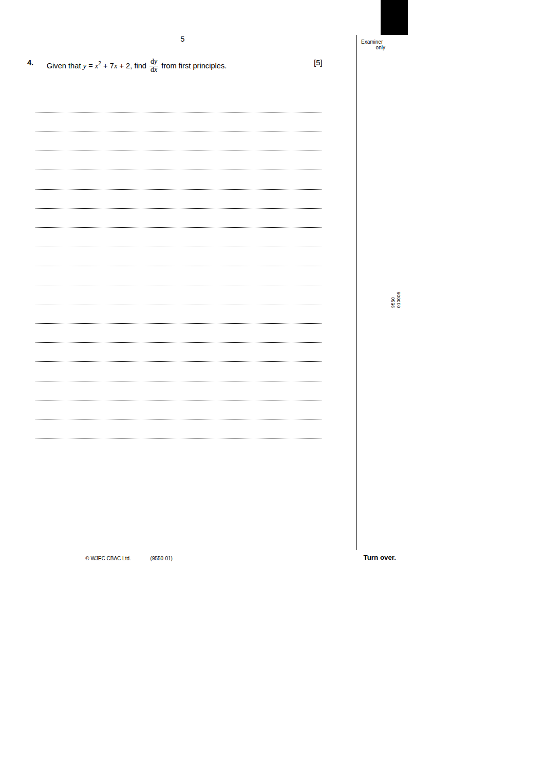5
Examineronly
4.
Given that y = x2 + 7x + 2, find dy dx from first principles.
[5]
9550
010005
© WJEC CBAC Ltd.
(9550-01)
Turn over.